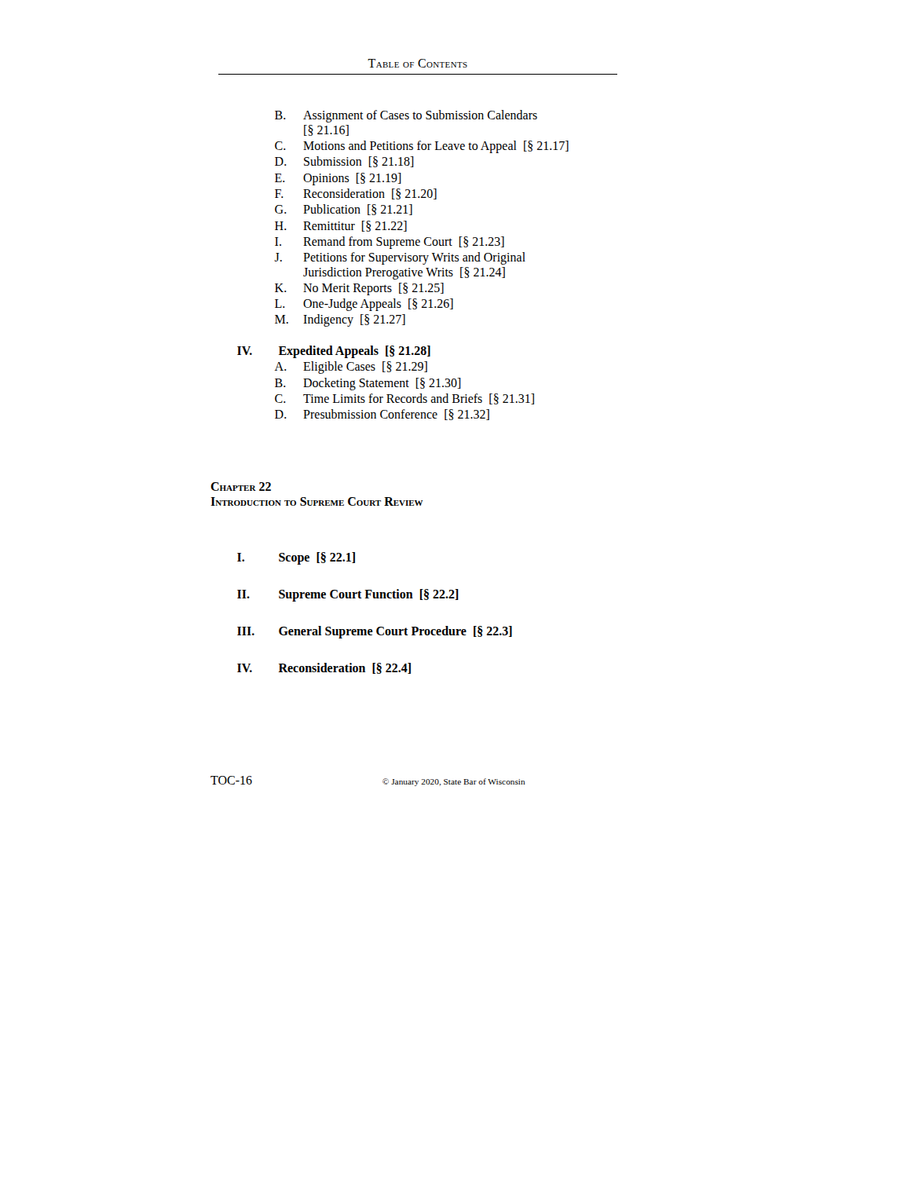Table of Contents
B. Assignment of Cases to Submission Calendars
[§ 21.16]
C. Motions and Petitions for Leave to Appeal [§ 21.17]
D. Submission [§ 21.18]
E. Opinions [§ 21.19]
F. Reconsideration [§ 21.20]
G. Publication [§ 21.21]
H. Remittitur [§ 21.22]
I. Remand from Supreme Court [§ 21.23]
J. Petitions for Supervisory Writs and Original
Jurisdiction Prerogative Writs [§ 21.24]
K. No Merit Reports [§ 21.25]
L. One-Judge Appeals [§ 21.26]
M. Indigency [§ 21.27]
IV. Expedited Appeals [§ 21.28]
A. Eligible Cases [§ 21.29]
B. Docketing Statement [§ 21.30]
C. Time Limits for Records and Briefs [§ 21.31]
D. Presubmission Conference [§ 21.32]
Chapter 22 Introduction to Supreme Court Review
I. Scope [§ 22.1]
II. Supreme Court Function [§ 22.2]
III. General Supreme Court Procedure [§ 22.3]
IV. Reconsideration [§ 22.4]
TOC-16 © January 2020, State Bar of Wisconsin